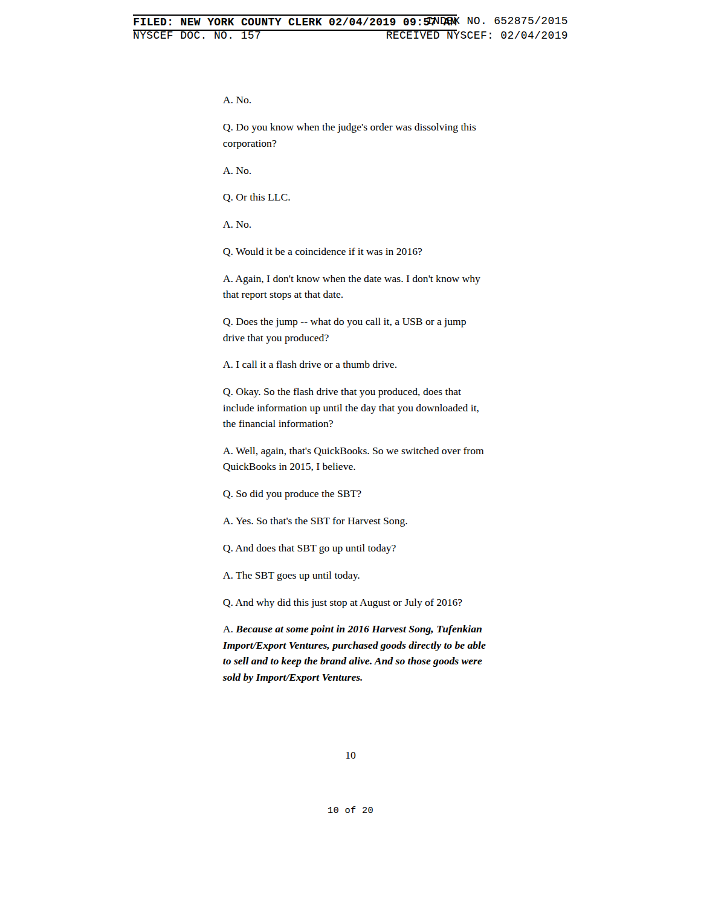FILED: NEW YORK COUNTY CLERK 02/04/2019 09:57 AM
NYSCEF DOC. NO. 157
INDEX NO. 652875/2015
RECEIVED NYSCEF: 02/04/2019
A. No.
Q. Do you know when the judge's order was dissolving this corporation?
A. No.
Q. Or this LLC.
A. No.
Q. Would it be a coincidence if it was in 2016?
A. Again, I don't know when the date was. I don't know why that report stops at that date.
Q. Does the jump -- what do you call it, a USB or a jump drive that you produced?
A. I call it a flash drive or a thumb drive.
Q. Okay. So the flash drive that you produced, does that include information up until the day that you downloaded it, the financial information?
A. Well, again, that's QuickBooks. So we switched over from QuickBooks in 2015, I believe.
Q. So did you produce the SBT?
A. Yes. So that's the SBT for Harvest Song.
Q. And does that SBT go up until today?
A. The SBT goes up until today.
Q. And why did this just stop at August or July of 2016?
A. Because at some point in 2016 Harvest Song, Tufenkian Import/Export Ventures, purchased goods directly to be able to sell and to keep the brand alive. And so those goods were sold by Import/Export Ventures.
10
10 of 20